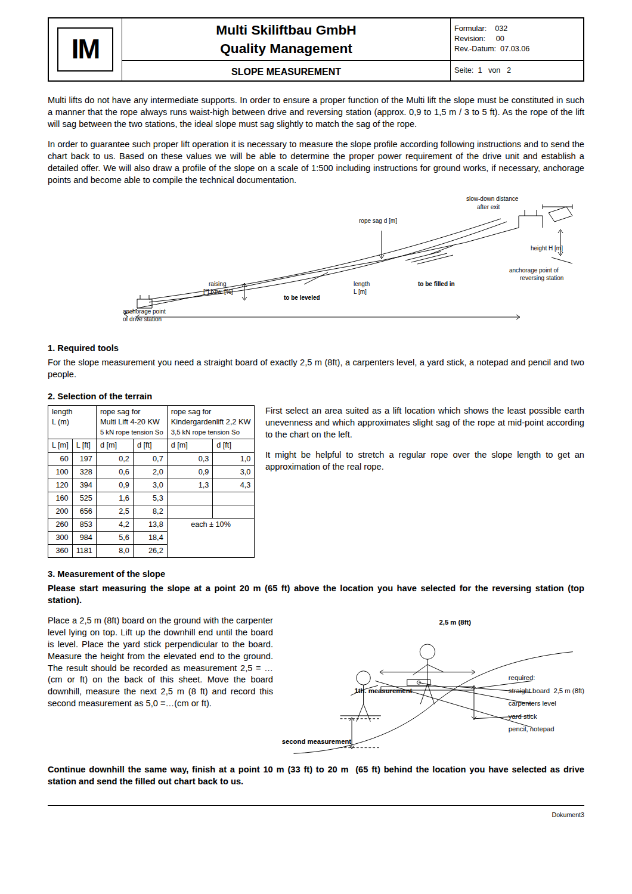| IM | Multi Skiliftbau GmbH Quality Management | Formular: 032 Revision: 00 Rev.-Datum: 07.03.06 |
| SLOPE MEASUREMENT | Seite: 1 von 2 |
Multi lifts do not have any intermediate supports. In order to ensure a proper function of the Multi lift the slope must be constituted in such a manner that the rope always runs waist-high between drive and reversing station (approx. 0,9 to 1,5 m / 3 to 5 ft). As the rope of the lift will sag between the two stations, the ideal slope must sag slightly to match the sag of the rope.
In order to guarantee such proper lift operation it is necessary to measure the slope profile according following instructions and to send the chart back to us. Based on these values we will be able to determine the proper power requirement of the drive unit and establish a detailed offer. We will also draw a profile of the slope on a scale of 1:500 including instructions for ground works, if necessary, anchorage points and become able to compile the technical documentation.
slow-down distance after exit rope sag d [m] height H [m] anchorage point of reversing station raising [°] bzw. [%] length L [m] to be filled in to be leveled anchorage point of drive station
1. Required tools
For the slope measurement you need a straight board of exactly 2,5 m (8ft), a carpenters level, a yard stick, a notepad and pencil and two people.
2. Selection of the terrain
| length L (m) | rope sag for Multi Lift 4-20 KW 5 kN rope tension So | rope sag for Kindergardenlift 2,2 KW 3,5 kN rope tension So |
| --- | --- | --- |
| L [m] | L [ft] | d [m] | d [ft] | d [m] | d [ft] |
| 60 | 197 | 0,2 | 0,7 | 0,3 | 1,0 |
| 100 | 328 | 0,6 | 2,0 | 0,9 | 3,0 |
| 120 | 394 | 0,9 | 3,0 | 1,3 | 4,3 |
| 160 | 525 | 1,6 | 5,3 | | |
| 200 | 656 | 2,5 | 8,2 | | |
| 260 | 853 | 4,2 | 13,8 | each ± 10% |
| 300 | 984 | 5,6 | 18,4 |
| 360 | 1181 | 8,0 | 26,2 |
First select an area suited as a lift location which shows the least possible earth unevenness and which approximates slight sag of the rope at mid-point according to the chart on the left.
It might be helpful to stretch a regular rope over the slope length to get an approximation of the real rope.
3. Measurement of the slope
Please start measuring the slope at a point 20 m (65 ft) above the location you have selected for the reversing station (top station).
Place a 2,5 m (8ft) board on the ground with the carpenter level lying on top. Lift up the downhill end until the board is level. Place the yard stick perpendicular to the board. Measure the height from the elevated end to the ground. The result should be recorded as measurement 2,5 = …(cm or ft) on the back of this sheet. Move the board downhill, measure the next 2,5 m (8 ft) and record this second measurement as 5,0 =…(cm or ft).
2,5 m (8ft) 1th. measurement second measurement
required:
straight board 2,5 m (8ft)
carpenters level
yard stick
pencil, notepad
Continue downhill the same way, finish at a point 10 m (33 ft) to 20 m (65 ft) behind the location you have selected as drive station and send the filled out chart back to us.
Dokument3